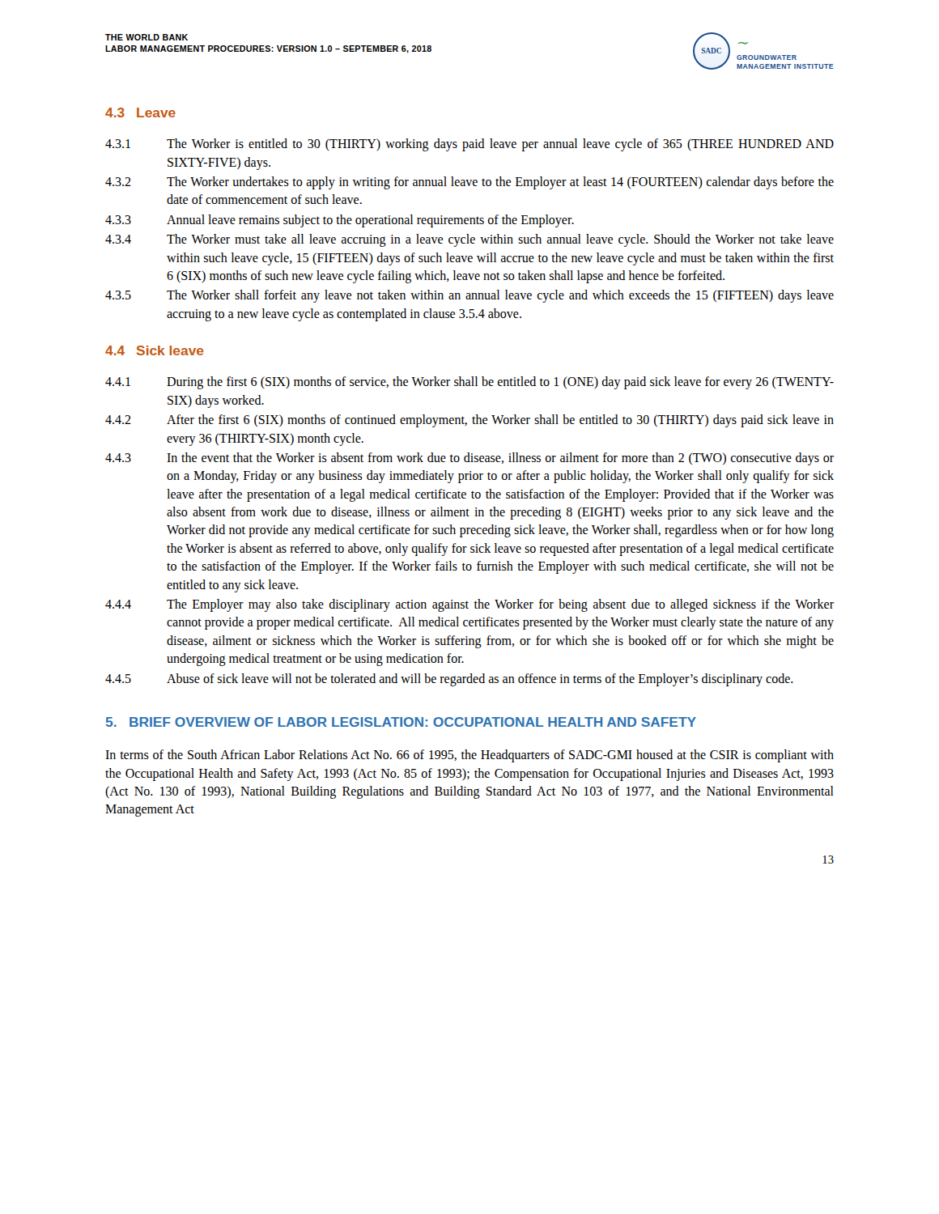THE WORLD BANK
LABOR MANAGEMENT PROCEDURES: VERSION 1.0 – SEPTEMBER 6, 2018
SADC
∼
GROUNDWATER
MANAGEMENT INSTITUTE
4.3 Leave
4.3.1
The Worker is entitled to 30 (THIRTY) working days paid leave per annual leave cycle of 365 (THREE HUNDRED AND SIXTY-FIVE) days.
4.3.2
The Worker undertakes to apply in writing for annual leave to the Employer at least 14 (FOURTEEN) calendar days before the date of commencement of such leave.
4.3.3
Annual leave remains subject to the operational requirements of the Employer.
4.3.4
The Worker must take all leave accruing in a leave cycle within such annual leave cycle. Should the Worker not take leave within such leave cycle, 15 (FIFTEEN) days of such leave will accrue to the new leave cycle and must be taken within the first 6 (SIX) months of such new leave cycle failing which, leave not so taken shall lapse and hence be forfeited.
4.3.5
The Worker shall forfeit any leave not taken within an annual leave cycle and which exceeds the 15 (FIFTEEN) days leave accruing to a new leave cycle as contemplated in clause 3.5.4 above.
4.4 Sick leave
4.4.1
During the first 6 (SIX) months of service, the Worker shall be entitled to 1 (ONE) day paid sick leave for every 26 (TWENTY-SIX) days worked.
4.4.2
After the first 6 (SIX) months of continued employment, the Worker shall be entitled to 30 (THIRTY) days paid sick leave in every 36 (THIRTY-SIX) month cycle.
4.4.3
In the event that the Worker is absent from work due to disease, illness or ailment for more than 2 (TWO) consecutive days or on a Monday, Friday or any business day immediately prior to or after a public holiday, the Worker shall only qualify for sick leave after the presentation of a legal medical certificate to the satisfaction of the Employer: Provided that if the Worker was also absent from work due to disease, illness or ailment in the preceding 8 (EIGHT) weeks prior to any sick leave and the Worker did not provide any medical certificate for such preceding sick leave, the Worker shall, regardless when or for how long the Worker is absent as referred to above, only qualify for sick leave so requested after presentation of a legal medical certificate to the satisfaction of the Employer. If the Worker fails to furnish the Employer with such medical certificate, she will not be entitled to any sick leave.
4.4.4
The Employer may also take disciplinary action against the Worker for being absent due to alleged sickness if the Worker cannot provide a proper medical certificate. All medical certificates presented by the Worker must clearly state the nature of any disease, ailment or sickness which the Worker is suffering from, or for which she is booked off or for which she might be undergoing medical treatment or be using medication for.
4.4.5
Abuse of sick leave will not be tolerated and will be regarded as an offence in terms of the Employer’s disciplinary code.
5. Brief Overview of Labor Legislation: Occupational Health and Safety
In terms of the South African Labor Relations Act No. 66 of 1995, the Headquarters of SADC-GMI housed at the CSIR is compliant with the Occupational Health and Safety Act, 1993 (Act No. 85 of 1993); the Compensation for Occupational Injuries and Diseases Act, 1993 (Act No. 130 of 1993), National Building Regulations and Building Standard Act No 103 of 1977, and the National Environmental Management Act
13